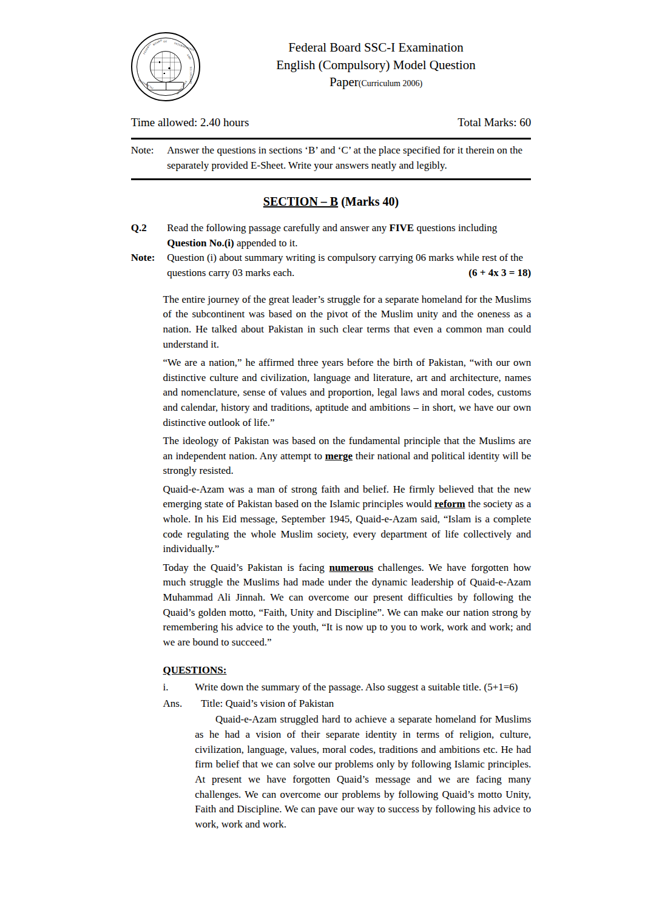FEDERAL BOARD OF INTERMEDIATE AND SECONDARY EDUCATION ISLAMABAD
Federal Board SSC-I Examination
English (Compulsory) Model Question
Paper(Curriculum 2006)
Time allowed: 2.40 hours
Total Marks: 60
| Note: | Answer the questions in sections ‘B’ and ‘C’ at the place specified for it therein on the separately provided E-Sheet. Write your answers neatly and legibly. |
SECTION – B (Marks 40)
| Q.2 | Read the following passage carefully and answer any FIVE questions including Question No.(i) appended to it. |
| Note: | Question (i) about summary writing is compulsory carrying 06 marks while rest of the questions carry 03 marks each. (6 + 4x 3 = 18) |
The entire journey of the great leader’s struggle for a separate homeland for the Muslims of the subcontinent was based on the pivot of the Muslim unity and the oneness as a nation. He talked about Pakistan in such clear terms that even a common man could understand it.
“We are a nation,” he affirmed three years before the birth of Pakistan, “with our own distinctive culture and civilization, language and literature, art and architecture, names and nomenclature, sense of values and proportion, legal laws and moral codes, customs and calendar, history and traditions, aptitude and ambitions – in short, we have our own distinctive outlook of life.”
The ideology of Pakistan was based on the fundamental principle that the Muslims are an independent nation. Any attempt to merge their national and political identity will be strongly resisted.
Quaid-e-Azam was a man of strong faith and belief. He firmly believed that the new emerging state of Pakistan based on the Islamic principles would reform the society as a whole. In his Eid message, September 1945, Quaid-e-Azam said, “Islam is a complete code regulating the whole Muslim society, every department of life collectively and individually.”
Today the Quaid’s Pakistan is facing numerous challenges. We have forgotten how much struggle the Muslims had made under the dynamic leadership of Quaid-e-Azam Muhammad Ali Jinnah. We can overcome our present difficulties by following the Quaid’s golden motto, “Faith, Unity and Discipline”. We can make our nation strong by remembering his advice to the youth, “It is now up to you to work, work and work; and we are bound to succeed.”
QUESTIONS:
| i. | Write down the summary of the passage. Also suggest a suitable title. (5+1=6) |
| Ans. | Title: Quaid’s vision of Pakistan Quaid-e-Azam struggled hard to achieve a separate homeland for Muslims as he had a vision of their separate identity in terms of religion, culture, civilization, language, values, moral codes, traditions and ambitions etc. He had firm belief that we can solve our problems only by following Islamic principles. At present we have forgotten Quaid’s message and we are facing many challenges. We can overcome our problems by following Quaid’s motto Unity, Faith and Discipline. We can pave our way to success by following his advice to work, work and work. |